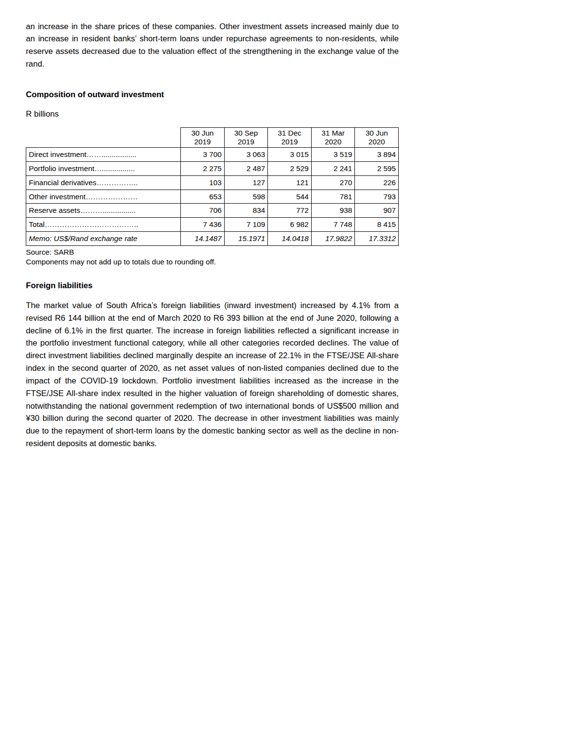an increase in the share prices of these companies. Other investment assets increased mainly due to an increase in resident banks’ short-term loans under repurchase agreements to non-residents, while reserve assets decreased due to the valuation effect of the strengthening in the exchange value of the rand.
Composition of outward investment
R billions
| | 30 Jun 2019 | 30 Sep 2019 | 31 Dec 2019 | 31 Mar 2020 | 30 Jun 2020 |
| --- | --- | --- | --- | --- | --- |
| Direct investment……................. | 3 700 | 3 063 | 3 015 | 3 519 | 3 894 |
| Portfolio investment…................ | 2 275 | 2 487 | 2 529 | 2 241 | 2 595 |
| Financial derivatives…………….. | 103 | 127 | 121 | 270 | 226 |
| Other investment………………… | 653 | 598 | 544 | 781 | 793 |
| Reserve assets………................ | 706 | 834 | 772 | 938 | 907 |
| Total……………………………….. | 7 436 | 7 109 | 6 982 | 7 748 | 8 415 |
| Memo: US$/Rand exchange rate | 14.1487 | 15.1971 | 14.0418 | 17.9822 | 17.3312 |
Source: SARB
Components may not add up to totals due to rounding off.
Foreign liabilities
The market value of South Africa’s foreign liabilities (inward investment) increased by 4.1% from a revised R6 144 billion at the end of March 2020 to R6 393 billion at the end of June 2020, following a decline of 6.1% in the first quarter. The increase in foreign liabilities reflected a significant increase in the portfolio investment functional category, while all other categories recorded declines. The value of direct investment liabilities declined marginally despite an increase of 22.1% in the FTSE/JSE All-share index in the second quarter of 2020, as net asset values of non-listed companies declined due to the impact of the COVID‑19 lockdown. Portfolio investment liabilities increased as the increase in the FTSE/JSE All-share index resulted in the higher valuation of foreign shareholding of domestic shares, notwithstanding the national government redemption of two international bonds of US$500 million and ¥30 billion during the second quarter of 2020. The decrease in other investment liabilities was mainly due to the repayment of short-term loans by the domestic banking sector as well as the decline in non-resident deposits at domestic banks.